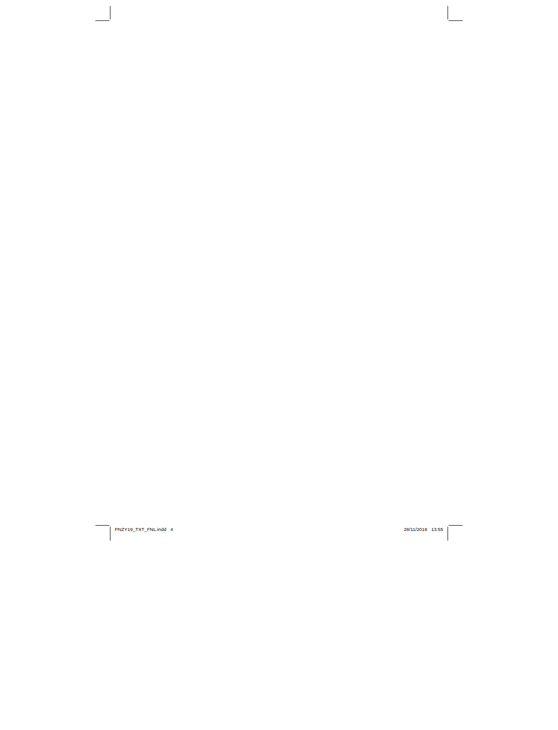PNZY19_TXT_FNL.indd 4 28/11/2018 13:55